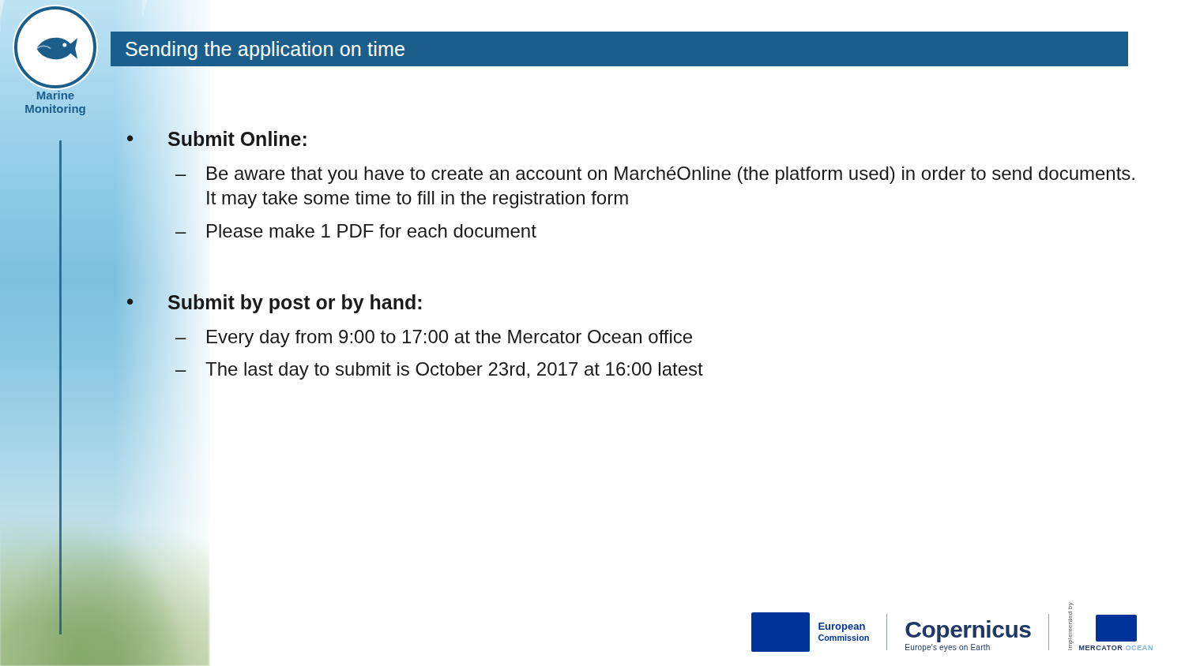Marine
Monitoring
Sending the application on time
Submit Online:
Be aware that you have to create an account on MarchéOnline (the platform used) in order to send documents. It may take some time to fill in the registration form
Please make 1 PDF for each document
Submit by post or by hand:
Every day from 9:00 to 17:00 at the Mercator Ocean office
The last day to submit is October 23rd, 2017 at 16:00 latest
European
Commission
Copernicus
Europe's eyes on Earth
Implemented by
MERCATOR OCEAN